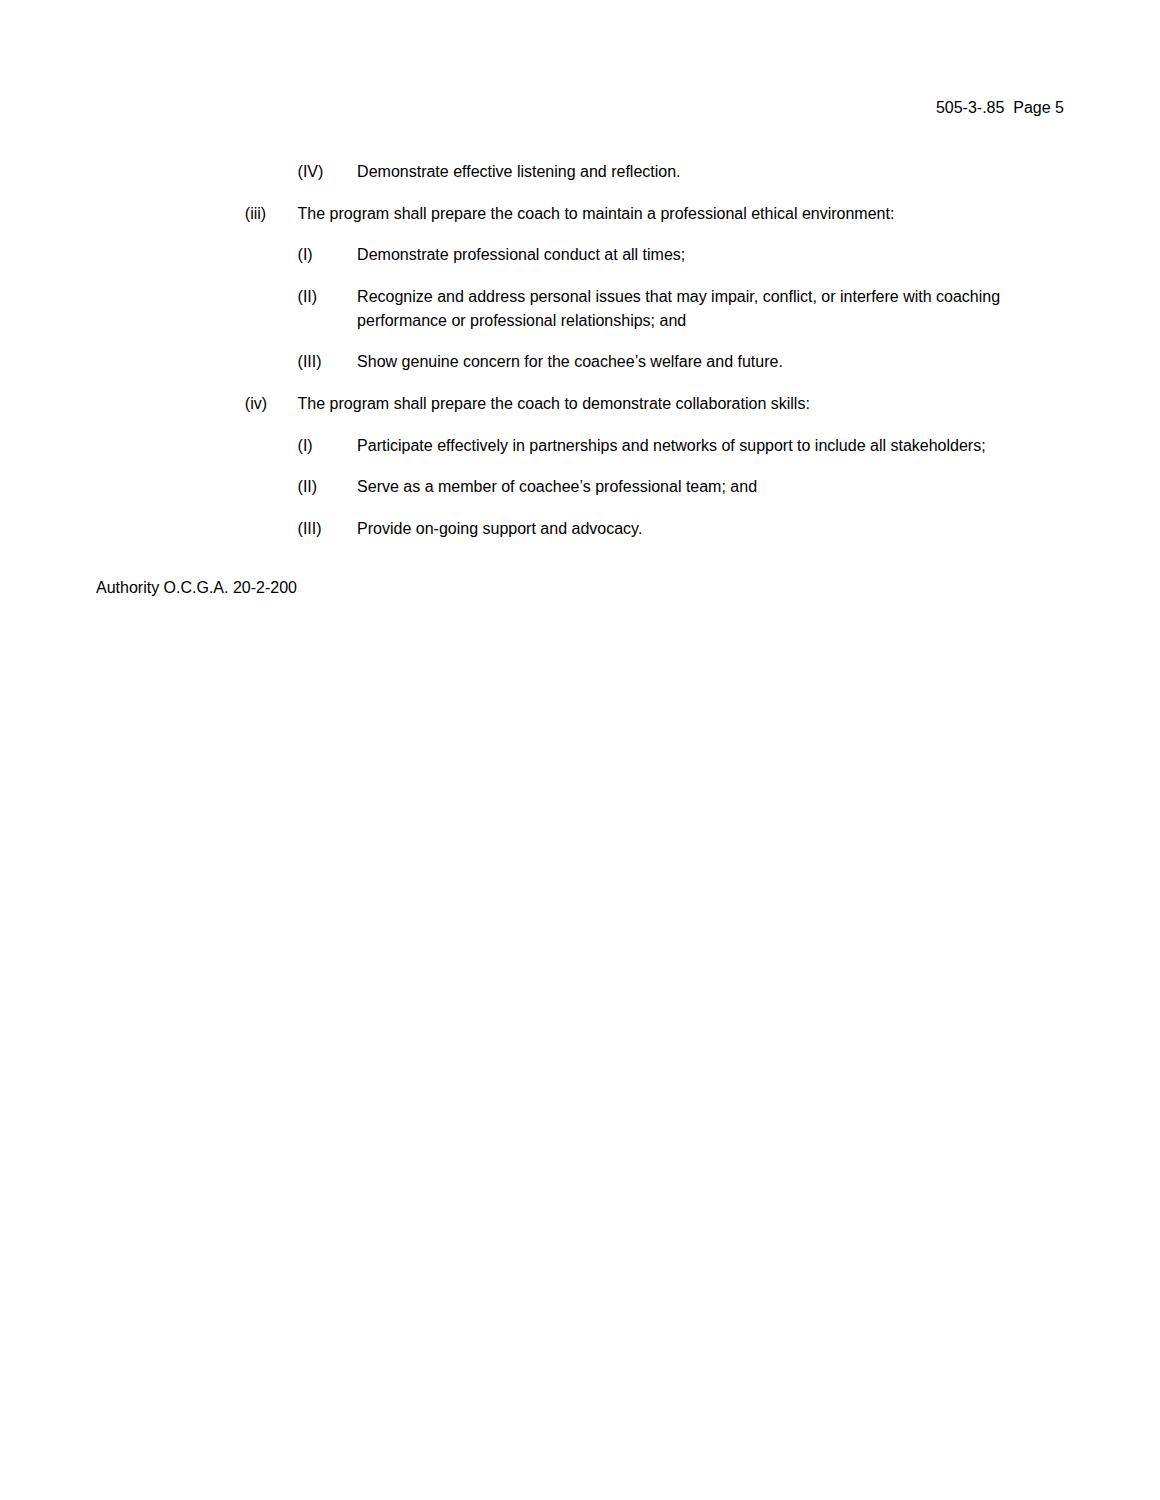505-3-.85 Page 5
(IV) Demonstrate effective listening and reflection.
(iii) The program shall prepare the coach to maintain a professional ethical environment:
(I) Demonstrate professional conduct at all times;
(II) Recognize and address personal issues that may impair, conflict, or interfere with coaching performance or professional relationships; and
(III) Show genuine concern for the coachee’s welfare and future.
(iv) The program shall prepare the coach to demonstrate collaboration skills:
(I) Participate effectively in partnerships and networks of support to include all stakeholders;
(II) Serve as a member of coachee’s professional team; and
(III) Provide on-going support and advocacy.
Authority O.C.G.A. 20-2-200